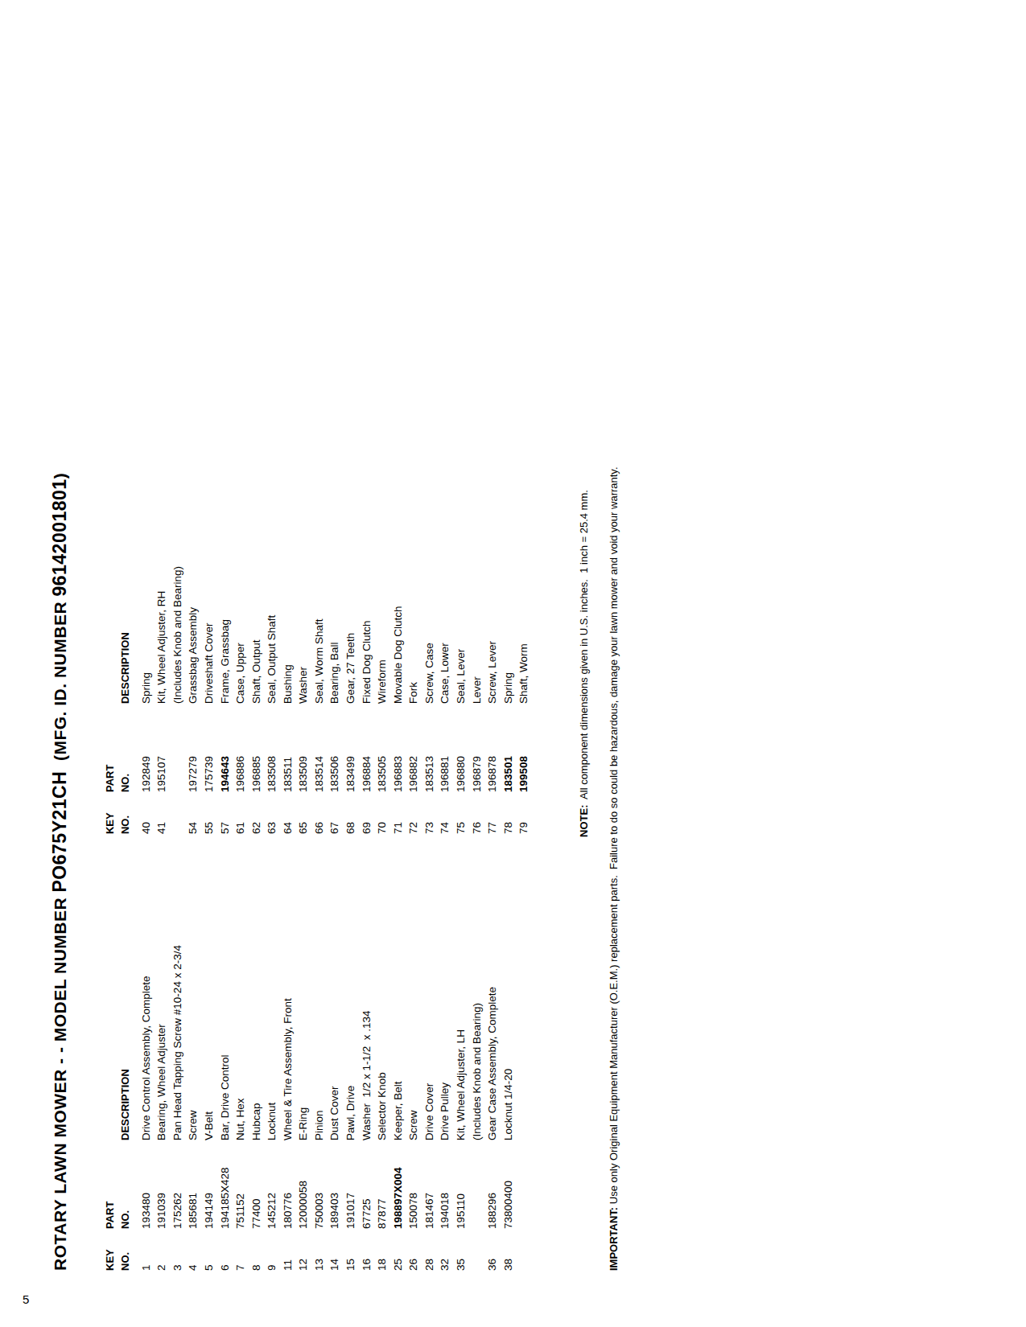ROTARY LAWN MOWER - - MODEL NUMBER PO675Y21CH (MFG. ID. NUMBER 96142001801)
| KEY NO. | PART NO. | DESCRIPTION |
| --- | --- | --- |
| 1 | 193480 | Drive Control Assembly, Complete |
| 2 | 191039 | Bearing, Wheel Adjuster |
| 3 | 175262 | Pan Head Tapping Screw #10-24 x 2-3/4 |
| 4 | 185681 | Screw |
| 5 | 194149 | V-Belt |
| 6 | 194185X428 | Bar, Drive Control |
| 7 | 751152 | Nut, Hex |
| 8 | 77400 | Hubcap |
| 9 | 145212 | Locknut |
| 11 | 180776 | Wheel & Tire Assembly, Front |
| 12 | 12000058 | E-Ring |
| 13 | 750003 | Pinion |
| 14 | 189403 | Dust Cover |
| 15 | 191017 | Pawl, Drive |
| 16 | 67725 | Washer 1/2 x 1-1/2 x .134 |
| 18 | 87877 | Selector Knob |
| 25 | 198897X004 | Keeper, Belt |
| 26 | 150078 | Screw |
| 28 | 181467 | Drive Cover |
| 32 | 194018 | Drive Pulley |
| 35 | 195110 | Kit, Wheel Adjuster, LH |
| | | (Includes Knob and Bearing) |
| 36 | 188296 | Gear Case Assembly, Complete |
| 38 | 73800400 | Locknut 1/4-20 |
| KEY NO. | PART NO. | DESCRIPTION |
| --- | --- | --- |
| 40 | 192849 | Spring |
| 41 | 195107 | Kit, Wheel Adjuster, RH |
| | | (Includes Knob and Bearing) |
| 54 | 197279 | Grassbag Assembly |
| 55 | 175739 | Driveshaft Cover |
| 57 | 194643 | Frame, Grassbag |
| 61 | 196886 | Case, Upper |
| 62 | 196885 | Shaft, Output |
| 63 | 183508 | Seal, Output Shaft |
| 64 | 183511 | Bushing |
| 65 | 183509 | Washer |
| 66 | 183514 | Seal, Worm Shaft |
| 67 | 183506 | Bearing, Ball |
| 68 | 183499 | Gear, 27 Teeth |
| 69 | 196884 | Fixed Dog Clutch |
| 70 | 183505 | Wireform |
| 71 | 196883 | Movable Dog Clutch |
| 72 | 196882 | Fork |
| 73 | 183513 | Screw, Case |
| 74 | 196881 | Case, Lower |
| 75 | 196880 | Seal, Lever |
| 76 | 196879 | Lever |
| 77 | 196878 | Screw, Lever |
| 78 | 183501 | Spring |
| 79 | 199508 | Shaft, Worm |
NOTE: All component dimensions given in U.S. inches. 1 inch = 25.4 mm.
IMPORTANT: Use only Original Equipment Manufacturer (O.E.M.) replacement parts. Failure to do so could be hazardous, damage your lawn mower and void your warranty.
5